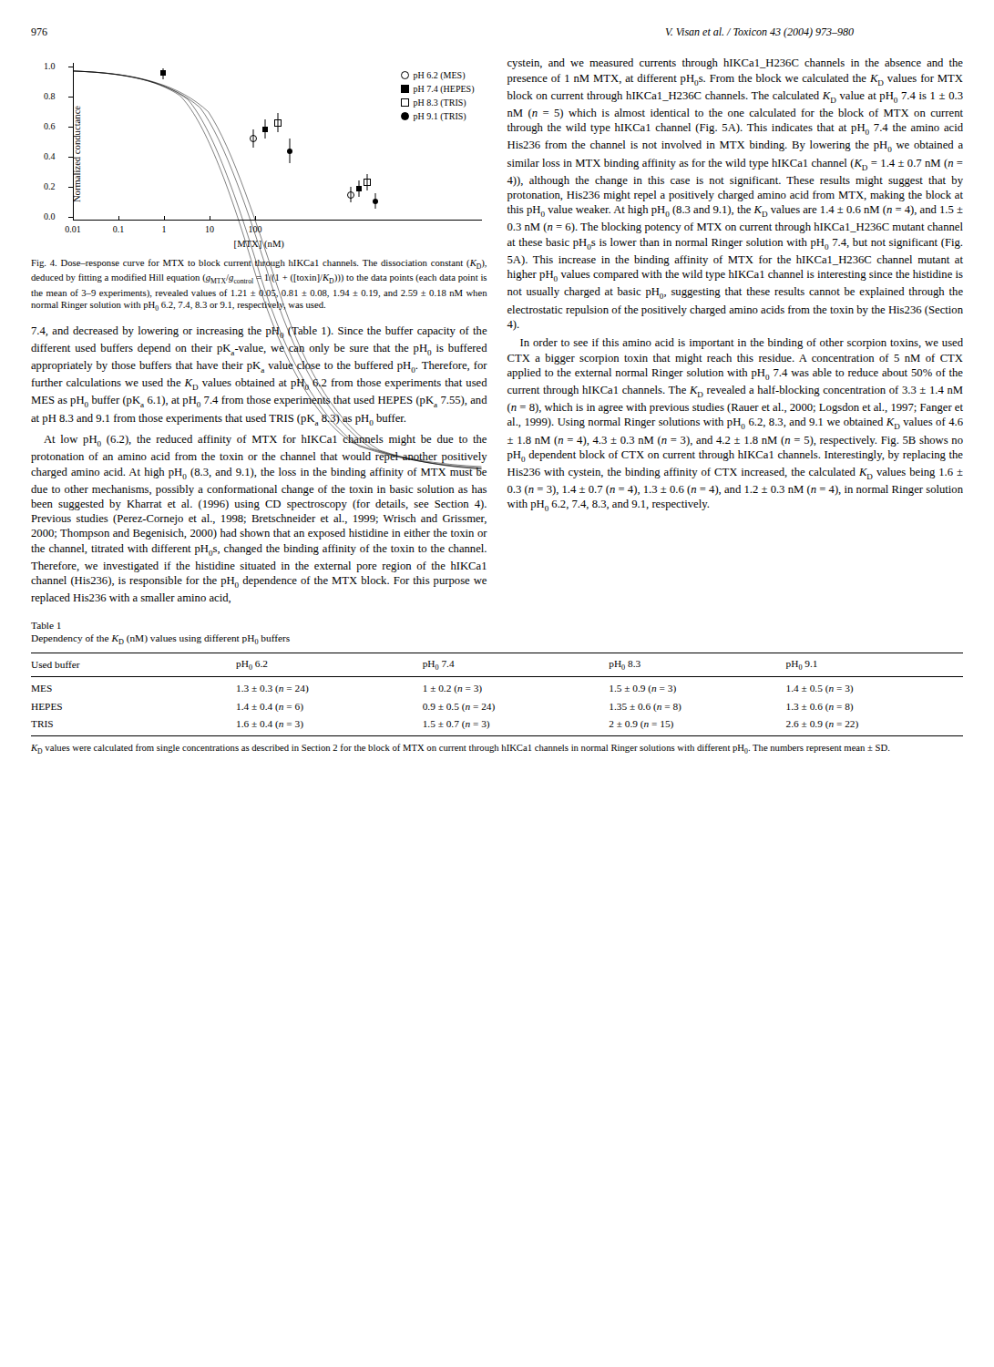976 V. Visan et al. / Toxicon 43 (2004) 973–980
Normalized conductance
1.0
0.8
0.6
0.4
0.2
0.0
0.01
0.1
1
10
100
[MTX] (nM)
pH 6.2 (MES)
pH 7.4 (HEPES)
pH 8.3 (TRIS)
pH 9.1 (TRIS)
Fig. 4. Dose–response curve for MTX to block current through hIKCa1 channels. The dissociation constant (KD), deduced by fitting a modified Hill equation (gMTX/gcontrol = 1/(1 + ([toxin]/KD))) to the data points (each data point is the mean of 3–9 experiments), revealed values of 1.21 ± 0.05, 0.81 ± 0.08, 1.94 ± 0.19, and 2.59 ± 0.18 nM when normal Ringer solution with pH0 6.2, 7.4, 8.3 or 9.1, respectively, was used.
7.4, and decreased by lowering or increasing the pH0 (Table 1). Since the buffer capacity of the different used buffers depend on their pKa-value, we can only be sure that the pH0 is buffered appropriately by those buffers that have their pKa value close to the buffered pH0. Therefore, for further calculations we used the KD values obtained at pH0 6.2 from those experiments that used MES as pH0 buffer (pKa 6.1), at pH0 7.4 from those experiments that used HEPES (pKa 7.55), and at pH 8.3 and 9.1 from those experiments that used TRIS (pKa 8.3) as pH0 buffer.
At low pH0 (6.2), the reduced affinity of MTX for hIKCa1 channels might be due to the protonation of an amino acid from the toxin or the channel that would repel another positively charged amino acid. At high pH0 (8.3, and 9.1), the loss in the binding affinity of MTX must be due to other mechanisms, possibly a conformational change of the toxin in basic solution as has been suggested by Kharrat et al. (1996) using CD spectroscopy (for details, see Section 4). Previous studies (Perez-Cornejo et al., 1998; Bretschneider et al., 1999; Wrisch and Grissmer, 2000; Thompson and Begenisich, 2000) had shown that an exposed histidine in either the toxin or the channel, titrated with different pH0s, changed the binding affinity of the toxin to the channel. Therefore, we investigated if the histidine situated in the external pore region of the hIKCa1 channel (His236), is responsible for the pH0 dependence of the MTX block. For this purpose we replaced His236 with a smaller amino acid,
Table 1
Dependency of the KD (nM) values using different pH0 buffers
cystein, and we measured currents through hIKCa1_H236C channels in the absence and the presence of 1 nM MTX, at different pH0s. From the block we calculated the KD values for MTX block on current through hIKCa1_H236C channels. The calculated KD value at pH0 7.4 is 1 ± 0.3 nM (n = 5) which is almost identical to the one calculated for the block of MTX on current through the wild type hIKCa1 channel (Fig. 5A). This indicates that at pH0 7.4 the amino acid His236 from the channel is not involved in MTX binding. By lowering the pH0 we obtained a similar loss in MTX binding affinity as for the wild type hIKCa1 channel (KD = 1.4 ± 0.7 nM (n = 4)), although the change in this case is not significant. These results might suggest that by protonation, His236 might repel a positively charged amino acid from MTX, making the block at this pH0 value weaker. At high pH0 (8.3 and 9.1), the KD values are 1.4 ± 0.6 nM (n = 4), and 1.5 ± 0.3 nM (n = 6). The blocking potency of MTX on current through hIKCa1_H236C mutant channel at these basic pH0s is lower than in normal Ringer solution with pH0 7.4, but not significant (Fig. 5A). This increase in the binding affinity of MTX for the hIKCa1_H236C channel mutant at higher pH0 values compared with the wild type hIKCa1 channel is interesting since the histidine is not usually charged at basic pH0, suggesting that these results cannot be explained through the electrostatic repulsion of the positively charged amino acids from the toxin by the His236 (Section 4).
In order to see if this amino acid is important in the binding of other scorpion toxins, we used CTX a bigger scorpion toxin that might reach this residue. A concentration of 5 nM of CTX applied to the external normal Ringer solution with pH0 7.4 was able to reduce about 50% of the current through hIKCa1 channels. The KD revealed a half-blocking concentration of 3.3 ± 1.4 nM (n = 8), which is in agree with previous studies (Rauer et al., 2000; Logsdon et al., 1997; Fanger et al., 1999). Using normal Ringer solutions with pH0 6.2, 8.3, and 9.1 we obtained KD values of 4.6 ± 1.8 nM (n = 4), 4.3 ± 0.3 nM (n = 3), and 4.2 ± 1.8 nM (n = 5), respectively. Fig. 5B shows no pH0 dependent block of CTX on current through hIKCa1 channels. Interestingly, by replacing the His236 with cystein, the binding affinity of CTX increased, the calculated KD values being 1.6 ± 0.3 (n = 3), 1.4 ± 0.7 (n = 4), 1.3 ± 0.6 (n = 4), and 1.2 ± 0.3 nM (n = 4), in normal Ringer solution with pH0 6.2, 7.4, 8.3, and 9.1, respectively.
| Used buffer | pH 0 6.2 | pH 0 7.4 | pH 0 8.3 | pH 0 9.1 |
| --- | --- | --- | --- | --- |
| MES | 1.3 ± 0.3 ( n = 24) | 1 ± 0.2 ( n = 3) | 1.5 ± 0.9 ( n = 3) | 1.4 ± 0.5 ( n = 3) |
| HEPES | 1.4 ± 0.4 ( n = 6) | 0.9 ± 0.5 ( n = 24) | 1.35 ± 0.6 ( n = 8) | 1.3 ± 0.6 ( n = 8) |
| TRIS | 1.6 ± 0.4 ( n = 3) | 1.5 ± 0.7 ( n = 3) | 2 ± 0.9 ( n = 15) | 2.6 ± 0.9 ( n = 22) |
KD values were calculated from single concentrations as described in Section 2 for the block of MTX on current through hIKCa1 channels in normal Ringer solutions with different pH0. The numbers represent mean ± SD.